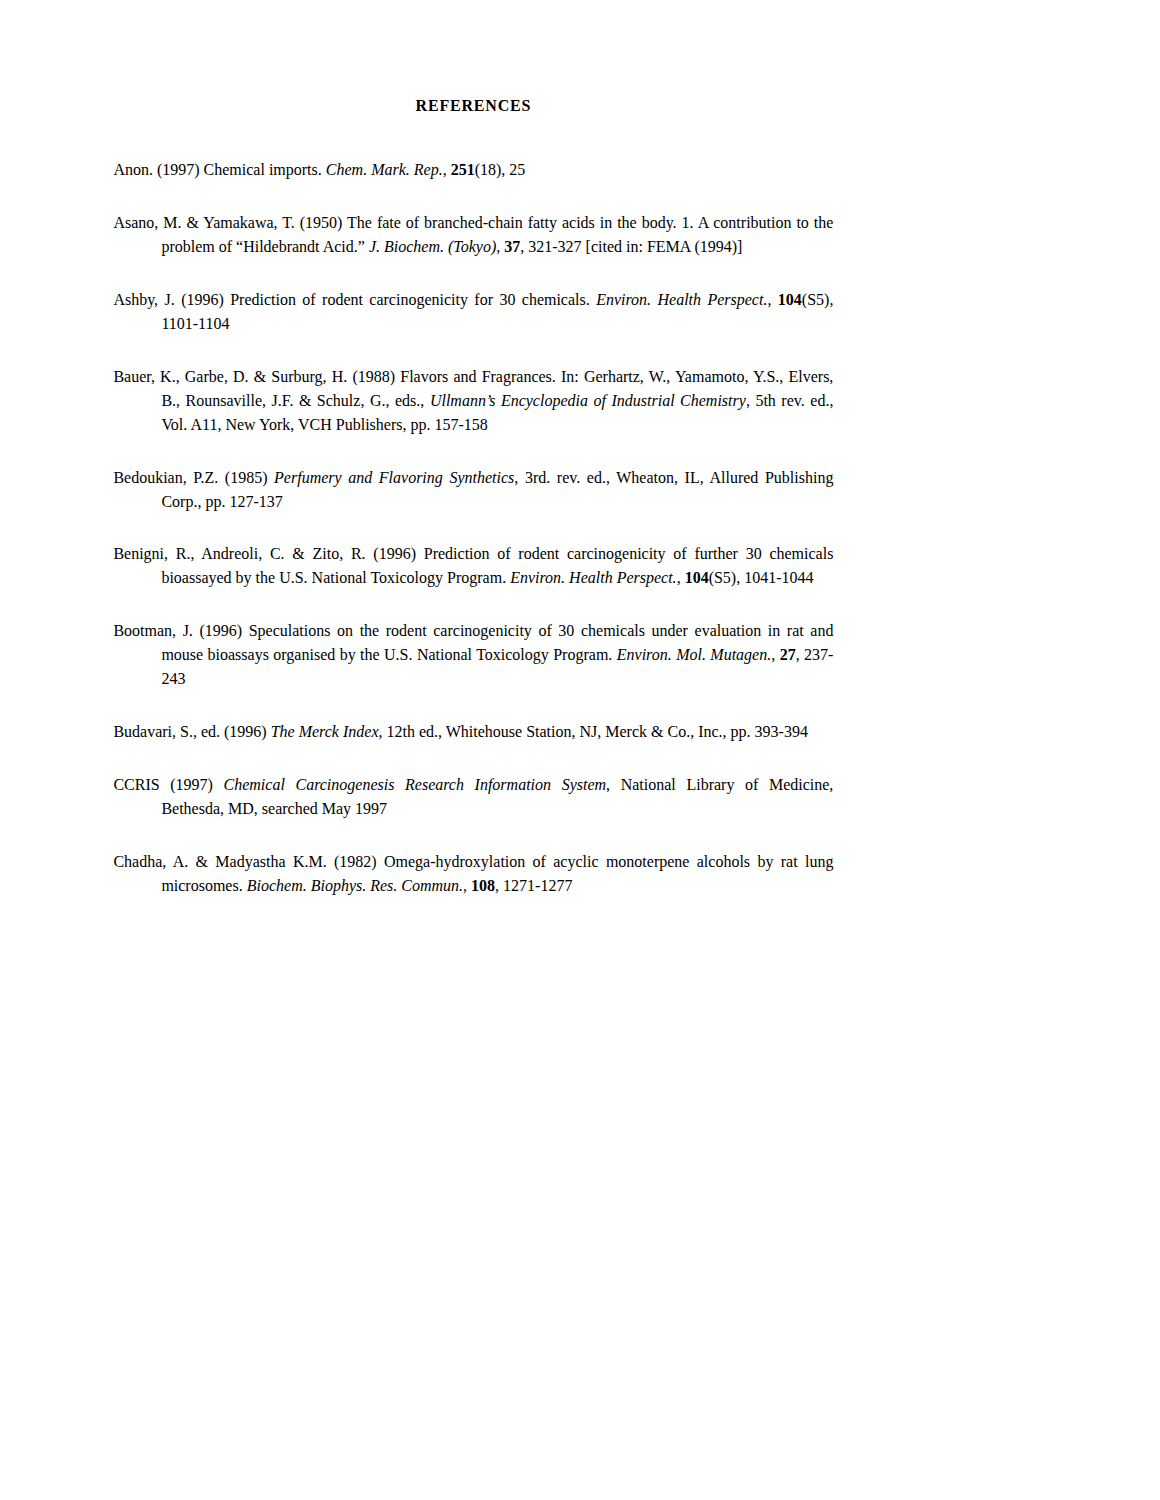REFERENCES
Anon. (1997) Chemical imports. Chem. Mark. Rep., 251(18), 25
Asano, M. & Yamakawa, T. (1950) The fate of branched-chain fatty acids in the body. 1. A contribution to the problem of “Hildebrandt Acid.” J. Biochem. (Tokyo), 37, 321-327 [cited in: FEMA (1994)]
Ashby, J. (1996) Prediction of rodent carcinogenicity for 30 chemicals. Environ. Health Perspect., 104(S5), 1101-1104
Bauer, K., Garbe, D. & Surburg, H. (1988) Flavors and Fragrances. In: Gerhartz, W., Yamamoto, Y.S., Elvers, B., Rounsaville, J.F. & Schulz, G., eds., Ullmann’s Encyclopedia of Industrial Chemistry, 5th rev. ed., Vol. A11, New York, VCH Publishers, pp. 157-158
Bedoukian, P.Z. (1985) Perfumery and Flavoring Synthetics, 3rd. rev. ed., Wheaton, IL, Allured Publishing Corp., pp. 127-137
Benigni, R., Andreoli, C. & Zito, R. (1996) Prediction of rodent carcinogenicity of further 30 chemicals bioassayed by the U.S. National Toxicology Program. Environ. Health Perspect., 104(S5), 1041-1044
Bootman, J. (1996) Speculations on the rodent carcinogenicity of 30 chemicals under evaluation in rat and mouse bioassays organised by the U.S. National Toxicology Program. Environ. Mol. Mutagen., 27, 237-243
Budavari, S., ed. (1996) The Merck Index, 12th ed., Whitehouse Station, NJ, Merck & Co., Inc., pp. 393-394
CCRIS (1997) Chemical Carcinogenesis Research Information System, National Library of Medicine, Bethesda, MD, searched May 1997
Chadha, A. & Madyastha K.M. (1982) Omega-hydroxylation of acyclic monoterpene alcohols by rat lung microsomes. Biochem. Biophys. Res. Commun., 108, 1271-1277